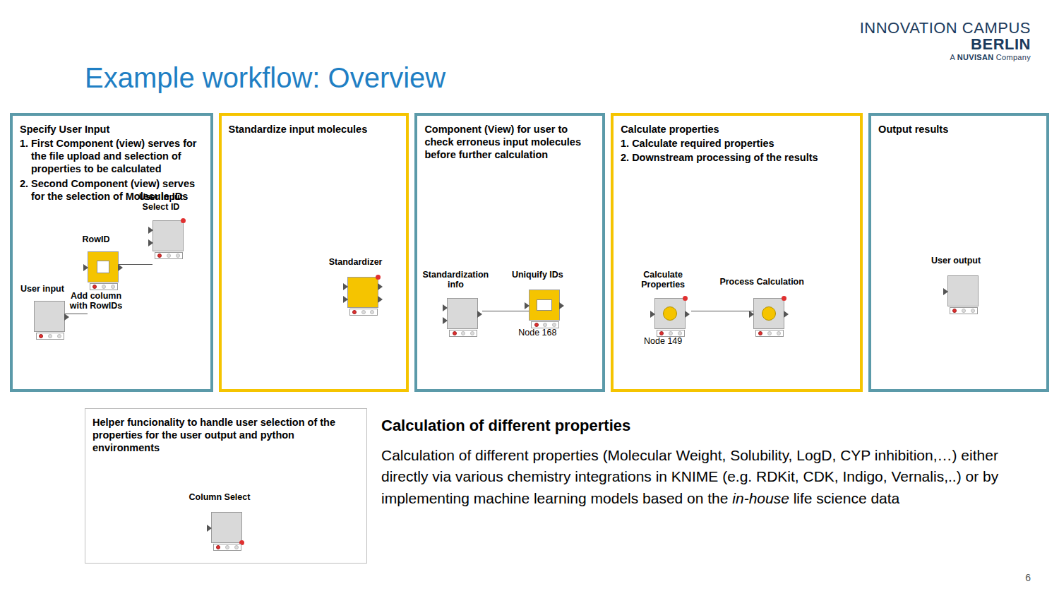INNOVATION CAMPUS
BERLIN
A NUVISAN Company
Example workflow: Overview
Specify User Input
First Component (view) serves for the file upload and selection of properties to be calculated
Second Component (view) serves for the selection of Molecule IDs
User Input
Select ID
RowID
Add column
with RowIDs
User input
Standardize input molecules
Standardizer
Component (View) for user to check erroneus input molecules before further calculation
Standardization
info
Uniquify IDs
Node 168
Calculate properties
Calculate required properties
Downstream processing of the results
Calculate
Properties
Node 149
Process Calculation
Output results
User output
Helper funcionality to handle user selection of the properties for the user output and python environments
Column Select
Calculation of different properties
Calculation of different properties (Molecular Weight, Solubility, LogD, CYP inhibition,…) either directly via various chemistry integrations in KNIME (e.g. RDKit, CDK, Indigo, Vernalis,..) or by implementing machine learning models based on the in-house life science data
6